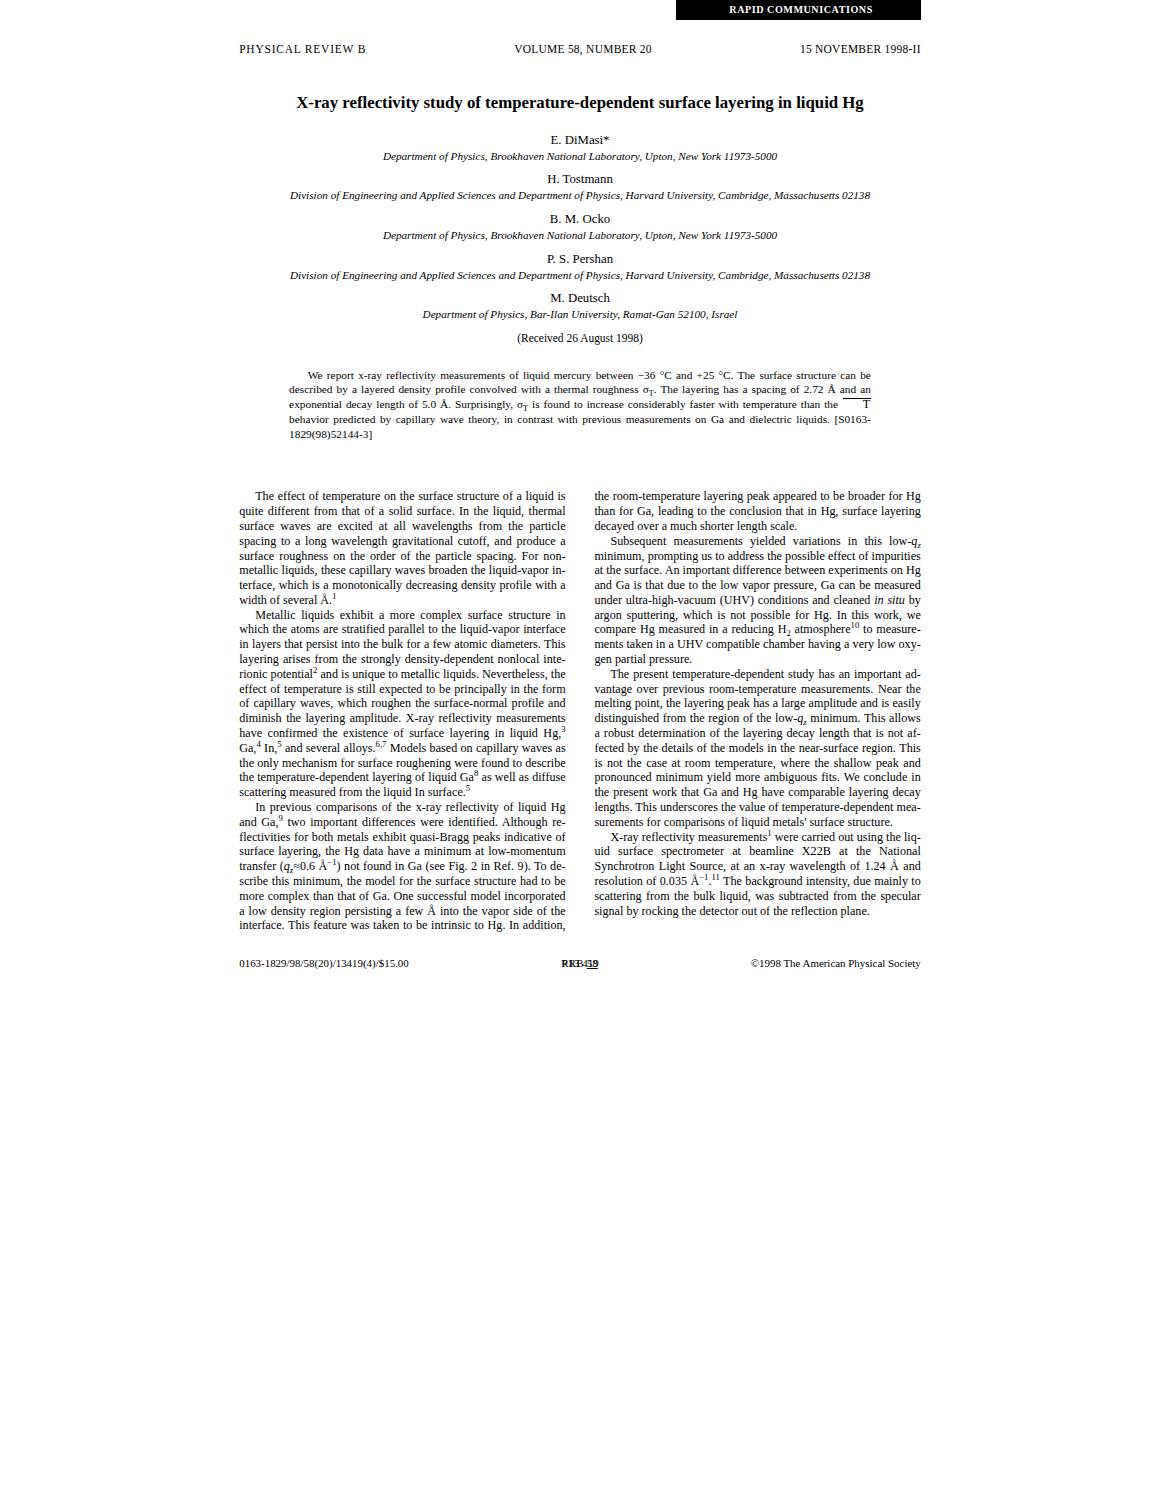RAPID COMMUNICATIONS
PHYSICAL REVIEW B
VOLUME 58, NUMBER 20
15 NOVEMBER 1998-II
X-ray reflectivity study of temperature-dependent surface layering in liquid Hg
E. DiMasi*
Department of Physics, Brookhaven National Laboratory, Upton, New York 11973-5000
H. Tostmann
Division of Engineering and Applied Sciences and Department of Physics, Harvard University, Cambridge, Massachusetts 02138
B. M. Ocko
Department of Physics, Brookhaven National Laboratory, Upton, New York 11973-5000
P. S. Pershan
Division of Engineering and Applied Sciences and Department of Physics, Harvard University, Cambridge, Massachusetts 02138
M. Deutsch
Department of Physics, Bar-Ilan University, Ramat-Gan 52100, Israel
(Received 26 August 1998)
We report x-ray reflectivity measurements of liquid mercury between −36 °C and +25 °C. The surface structure can be described by a layered density profile convolved with a thermal roughness σT. The layering has a spacing of 2.72 Å and an exponential decay length of 5.0 Å. Surprisingly, σT is found to increase considerably faster with temperature than the T behavior predicted by capillary wave theory, in contrast with previous measurements on Ga and dielectric liquids. [S0163-1829(98)52144-3]
The effect of temperature on the surface structure of a liquid is quite different from that of a solid surface. In the liquid, thermal surface waves are excited at all wavelengths from the particle spacing to a long wavelength gravitational cutoff, and produce a surface roughness on the order of the particle spacing. For nonmetallic liquids, these capillary waves broaden the liquid-vapor interface, which is a monotonically decreasing density profile with a width of several Å.1
Metallic liquids exhibit a more complex surface structure in which the atoms are stratified parallel to the liquid-vapor interface in layers that persist into the bulk for a few atomic diameters. This layering arises from the strongly density-dependent nonlocal interionic potential2 and is unique to metallic liquids. Nevertheless, the effect of temperature is still expected to be principally in the form of capillary waves, which roughen the surface-normal profile and diminish the layering amplitude. X-ray reflectivity measurements have confirmed the existence of surface layering in liquid Hg,3 Ga,4 In,5 and several alloys.6,7 Models based on capillary waves as the only mechanism for surface roughening were found to describe the temperature-dependent layering of liquid Ga8 as well as diffuse scattering measured from the liquid In surface.5
In previous comparisons of the x-ray reflectivity of liquid Hg and Ga,9 two important differences were identified. Although reflectivities for both metals exhibit quasi-Bragg peaks indicative of surface layering, the Hg data have a minimum at low-momentum transfer (qz≈0.6 Å−1) not found in Ga (see Fig. 2 in Ref. 9). To describe this minimum, the model for the surface structure had to be more complex than that of Ga. One successful model incorporated a low density region persisting a few Å into the vapor side of the interface. This feature was taken to be intrinsic to Hg. In addition, the room-temperature layering peak appeared to be broader for Hg than for Ga, leading to the conclusion that in Hg, surface layering decayed over a much shorter length scale.
Subsequent measurements yielded variations in this low-qz minimum, prompting us to address the possible effect of impurities at the surface. An important difference between experiments on Hg and Ga is that due to the low vapor pressure, Ga can be measured under ultra-high-vacuum (UHV) conditions and cleaned in situ by argon sputtering, which is not possible for Hg. In this work, we compare Hg measured in a reducing H2 atmosphere10 to measurements taken in a UHV compatible chamber having a very low oxygen partial pressure.
The present temperature-dependent study has an important advantage over previous room-temperature measurements. Near the melting point, the layering peak has a large amplitude and is easily distinguished from the region of the low-qz minimum. This allows a robust determination of the layering decay length that is not affected by the details of the models in the near-surface region. This is not the case at room temperature, where the shallow peak and pronounced minimum yield more ambiguous fits. We conclude in the present work that Ga and Hg have comparable layering decay lengths. This underscores the value of temperature-dependent measurements for comparisons of liquid metals' surface structure.
X-ray reflectivity measurements1 were carried out using the liquid surface spectrometer at beamline X22B at the National Synchrotron Light Source, at an x-ray wavelength of 1.24 Å and resolution of 0.035 Å−1.11 The background intensity, due mainly to scattering from the bulk liquid, was subtracted from the specular signal by rocking the detector out of the reflection plane.
0163-1829/98/58(20)/13419(4)/$15.00
PRB 58
R13 419
©1998 The American Physical Society